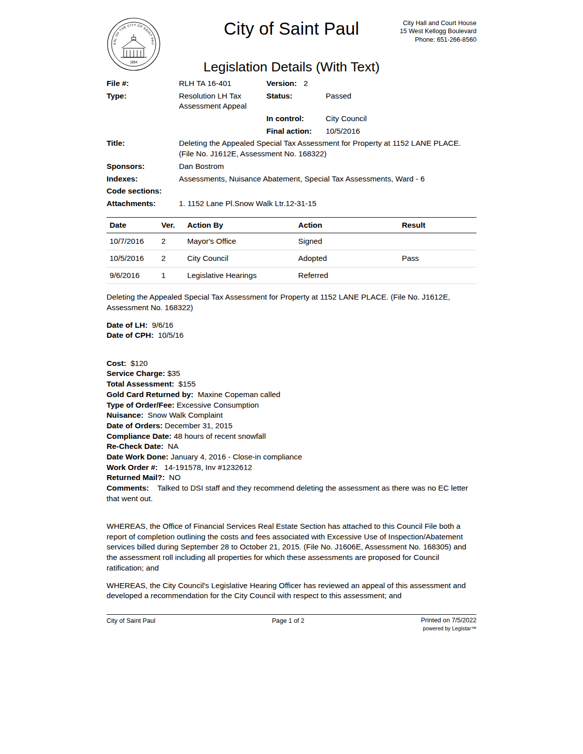SEAL OF THE CITY OF SAINT PAUL 1854
City Hall and Court House
15 West Kellogg Boulevard
Phone: 651-266-8560
City of Saint Paul
Legislation Details (With Text)
| File #: | RLH TA 16-401 | Version: | 2 | | |
| Type: | Resolution LH Tax Assessment Appeal | Status: | Passed | |
| | | In control: | City Council | |
| | | Final action: | 10/5/2016 | |
| Title: | Deleting the Appealed Special Tax Assessment for Property at 1152 LANE PLACE. (File No. J1612E, Assessment No. 168322) |
| Sponsors: | Dan Bostrom |
| Indexes: | Assessments, Nuisance Abatement, Special Tax Assessments, Ward - 6 |
| Code sections: | |
| Attachments: | 1. 1152 Lane Pl.Snow Walk Ltr.12-31-15 |
| Date | Ver. | Action By | Action | Result |
| --- | --- | --- | --- | --- |
| 10/7/2016 | 2 | Mayor's Office | Signed | |
| 10/5/2016 | 2 | City Council | Adopted | Pass |
| 9/6/2016 | 1 | Legislative Hearings | Referred | |
Deleting the Appealed Special Tax Assessment for Property at 1152 LANE PLACE. (File No. J1612E, Assessment No. 168322)
Date of LH: 9/6/16
Date of CPH: 10/5/16
Cost: $120
Service Charge: $35
Total Assessment: $155
Gold Card Returned by: Maxine Copeman called
Type of Order/Fee: Excessive Consumption
Nuisance: Snow Walk Complaint
Date of Orders: December 31, 2015
Compliance Date: 48 hours of recent snowfall
Re-Check Date: NA
Date Work Done: January 4, 2016 - Close-in compliance
Work Order #: 14-191578, Inv #1232612
Returned Mail?: NO
Comments: Talked to DSI staff and they recommend deleting the assessment as there was no EC letter that went out.
WHEREAS, the Office of Financial Services Real Estate Section has attached to this Council File both a report of completion outlining the costs and fees associated with Excessive Use of Inspection/Abatement services billed during September 28 to October 21, 2015. (File No. J1606E, Assessment No. 168305) and the assessment roll including all properties for which these assessments are proposed for Council ratification; and
WHEREAS, the City Council's Legislative Hearing Officer has reviewed an appeal of this assessment and developed a recommendation for the City Council with respect to this assessment; and
City of Saint Paul
Page 1 of 2
Printed on 7/5/2022
powered by Legistar™